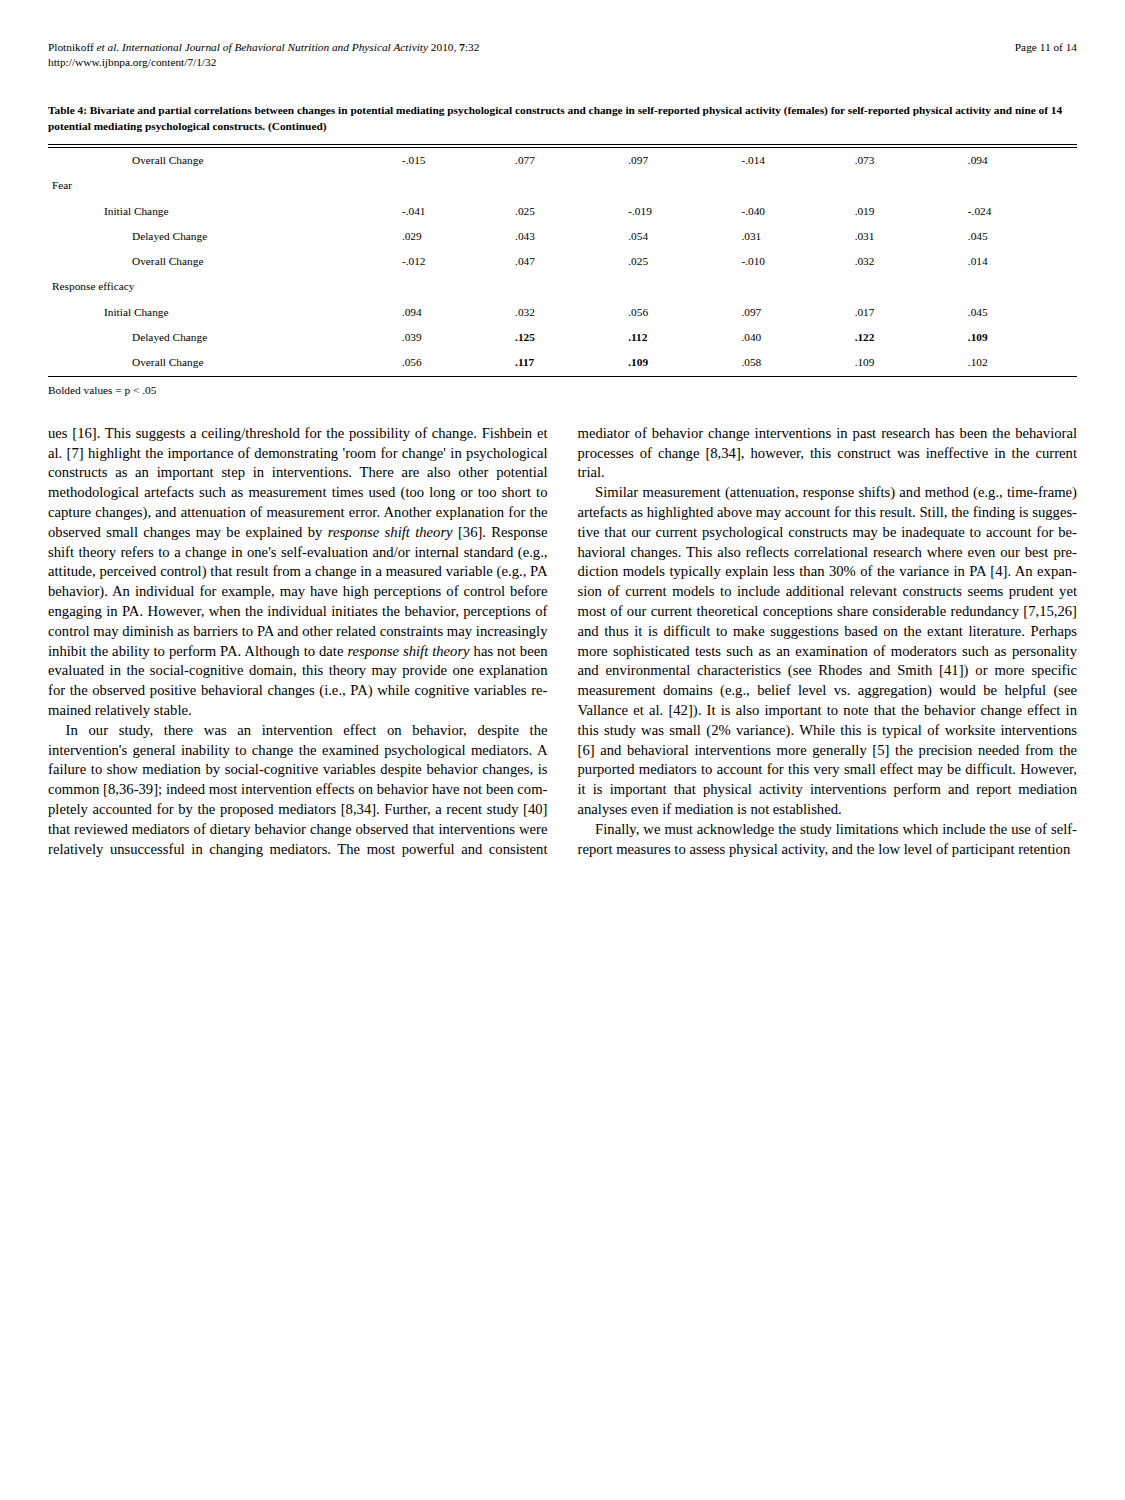Plotnikoff et al. International Journal of Behavioral Nutrition and Physical Activity 2010, 7:32 http://www.ijbnpa.org/content/7/1/32
Page 11 of 14
Table 4: Bivariate and partial correlations between changes in potential mediating psychological constructs and change in self-reported physical activity (females) for self-reported physical activity and nine of 14 potential mediating psychological constructs. (Continued)
| Overall Change | -.015 | .077 | .097 | -.014 | .073 | .094 |
| Fear | | | | | | |
| Initial Change | -.041 | .025 | -.019 | -.040 | .019 | -.024 |
| Delayed Change | .029 | .043 | .054 | .031 | .031 | .045 |
| Overall Change | -.012 | .047 | .025 | -.010 | .032 | .014 |
| Response efficacy | | | | | | |
| Initial Change | .094 | .032 | .056 | .097 | .017 | .045 |
| Delayed Change | .039 | .125 | .112 | .040 | .122 | .109 |
| Overall Change | .056 | .117 | .109 | .058 | .109 | .102 |
Bolded values = p < .05
ues [16]. This suggests a ceiling/threshold for the possibility of change. Fishbein et al. [7] highlight the importance of demonstrating 'room for change' in psychological constructs as an important step in interventions. There are also other potential methodological artefacts such as measurement times used (too long or too short to capture changes), and attenuation of measurement error. Another explanation for the observed small changes may be explained by response shift theory [36]. Response shift theory refers to a change in one's self-evaluation and/or internal standard (e.g., attitude, perceived control) that result from a change in a measured variable (e.g., PA behavior). An individual for example, may have high perceptions of control before engaging in PA. However, when the individual initiates the behavior, perceptions of control may diminish as barriers to PA and other related constraints may increasingly inhibit the ability to perform PA. Although to date response shift theory has not been evaluated in the social-cognitive domain, this theory may provide one explanation for the observed positive behavioral changes (i.e., PA) while cognitive variables remained relatively stable.
In our study, there was an intervention effect on behavior, despite the intervention's general inability to change the examined psychological mediators. A failure to show mediation by social-cognitive variables despite behavior changes, is common [8,36-39]; indeed most intervention effects on behavior have not been completely accounted for by the proposed mediators [8,34]. Further, a recent study [40] that reviewed mediators of dietary behavior change observed that interventions were relatively unsuccessful in changing mediators. The most powerful and consistent mediator of behavior change interventions in past research has been the behavioral processes of change [8,34], however, this construct was ineffective in the current trial.
Similar measurement (attenuation, response shifts) and method (e.g., time-frame) artefacts as highlighted above may account for this result. Still, the finding is suggestive that our current psychological constructs may be inadequate to account for behavioral changes. This also reflects correlational research where even our best prediction models typically explain less than 30% of the variance in PA [4]. An expansion of current models to include additional relevant constructs seems prudent yet most of our current theoretical conceptions share considerable redundancy [7,15,26] and thus it is difficult to make suggestions based on the extant literature. Perhaps more sophisticated tests such as an examination of moderators such as personality and environmental characteristics (see Rhodes and Smith [41]) or more specific measurement domains (e.g., belief level vs. aggregation) would be helpful (see Vallance et al. [42]). It is also important to note that the behavior change effect in this study was small (2% variance). While this is typical of worksite interventions [6] and behavioral interventions more generally [5] the precision needed from the purported mediators to account for this very small effect may be difficult. However, it is important that physical activity interventions perform and report mediation analyses even if mediation is not established.
Finally, we must acknowledge the study limitations which include the use of self-report measures to assess physical activity, and the low level of participant retention